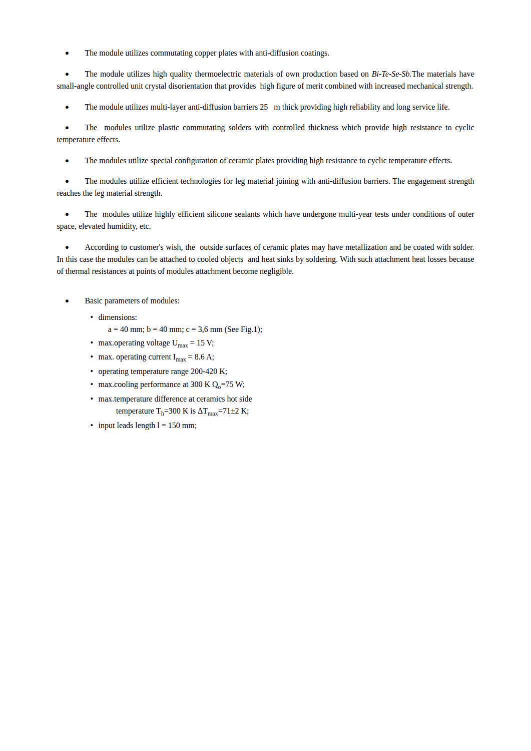The module utilizes commutating copper plates with anti-diffusion coatings.
The module utilizes high quality thermoelectric materials of own production based on Bi-Te-Se-Sb. The materials have small-angle controlled unit crystal disorientation that provides high figure of merit combined with increased mechanical strength.
The module utilizes multi-layer anti-diffusion barriers 25 m thick providing high reliability and long service life.
The modules utilize plastic commutating solders with controlled thickness which provide high resistance to cyclic temperature effects.
The modules utilize special configuration of ceramic plates providing high resistance to cyclic temperature effects.
The modules utilize efficient technologies for leg material joining with anti-diffusion barriers. The engagement strength reaches the leg material strength.
The modules utilize highly efficient silicone sealants which have undergone multi-year tests under conditions of outer space, elevated humidity, etc.
According to customer's wish, the outside surfaces of ceramic plates may have metallization and be coated with solder. In this case the modules can be attached to cooled objects and heat sinks by soldering. With such attachment heat losses because of thermal resistances at points of modules attachment become negligible.
Basic parameters of modules:
dimensions: a = 40 mm; b = 40 mm; c = 3,6 mm (See Fig.1);
max.operating voltage Umax = 15 V;
max. operating current Imax = 8.6 A;
operating temperature range 200-420 K;
max.cooling performance at 300 K Qo=75 W;
max.temperature difference at ceramics hot side temperature Th=300 K is ΔTmax=71±2 K;
input leads length l = 150 mm;